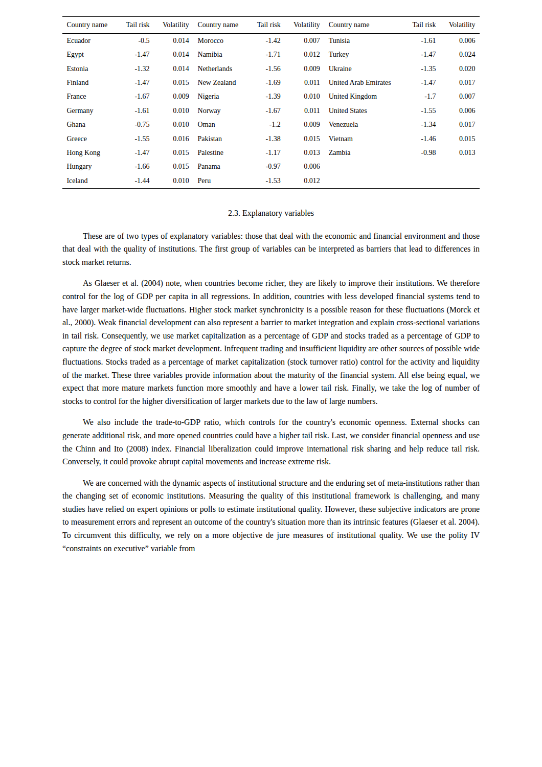| Country name | Tail risk | Volatility | Country name | Tail risk | Volatility | Country name | Tail risk | Volatility |
| --- | --- | --- | --- | --- | --- | --- | --- | --- |
| Ecuador | -0.5 | 0.014 | Morocco | -1.42 | 0.007 | Tunisia | -1.61 | 0.006 |
| Egypt | -1.47 | 0.014 | Namibia | -1.71 | 0.012 | Turkey | -1.47 | 0.024 |
| Estonia | -1.32 | 0.014 | Netherlands | -1.56 | 0.009 | Ukraine | -1.35 | 0.020 |
| Finland | -1.47 | 0.015 | New Zealand | -1.69 | 0.011 | United Arab Emirates | -1.47 | 0.017 |
| France | -1.67 | 0.009 | Nigeria | -1.39 | 0.010 | United Kingdom | -1.7 | 0.007 |
| Germany | -1.61 | 0.010 | Norway | -1.67 | 0.011 | United States | -1.55 | 0.006 |
| Ghana | -0.75 | 0.010 | Oman | -1.2 | 0.009 | Venezuela | -1.34 | 0.017 |
| Greece | -1.55 | 0.016 | Pakistan | -1.38 | 0.015 | Vietnam | -1.46 | 0.015 |
| Hong Kong | -1.47 | 0.015 | Palestine | -1.17 | 0.013 | Zambia | -0.98 | 0.013 |
| Hungary | -1.66 | 0.015 | Panama | -0.97 | 0.006 | | | |
| Iceland | -1.44 | 0.010 | Peru | -1.53 | 0.012 | | | |
2.3. Explanatory variables
These are of two types of explanatory variables: those that deal with the economic and financial environment and those that deal with the quality of institutions. The first group of variables can be interpreted as barriers that lead to differences in stock market returns.
As Glaeser et al. (2004) note, when countries become richer, they are likely to improve their institutions. We therefore control for the log of GDP per capita in all regressions. In addition, countries with less developed financial systems tend to have larger market-wide fluctuations. Higher stock market synchronicity is a possible reason for these fluctuations (Morck et al., 2000). Weak financial development can also represent a barrier to market integration and explain cross-sectional variations in tail risk. Consequently, we use market capitalization as a percentage of GDP and stocks traded as a percentage of GDP to capture the degree of stock market development. Infrequent trading and insufficient liquidity are other sources of possible wide fluctuations. Stocks traded as a percentage of market capitalization (stock turnover ratio) control for the activity and liquidity of the market. These three variables provide information about the maturity of the financial system. All else being equal, we expect that more mature markets function more smoothly and have a lower tail risk. Finally, we take the log of number of stocks to control for the higher diversification of larger markets due to the law of large numbers.
We also include the trade-to-GDP ratio, which controls for the country's economic openness. External shocks can generate additional risk, and more opened countries could have a higher tail risk. Last, we consider financial openness and use the Chinn and Ito (2008) index. Financial liberalization could improve international risk sharing and help reduce tail risk. Conversely, it could provoke abrupt capital movements and increase extreme risk.
We are concerned with the dynamic aspects of institutional structure and the enduring set of meta-institutions rather than the changing set of economic institutions. Measuring the quality of this institutional framework is challenging, and many studies have relied on expert opinions or polls to estimate institutional quality. However, these subjective indicators are prone to measurement errors and represent an outcome of the country's situation more than its intrinsic features (Glaeser et al. 2004). To circumvent this difficulty, we rely on a more objective de jure measures of institutional quality. We use the polity IV “constraints on executive” variable from